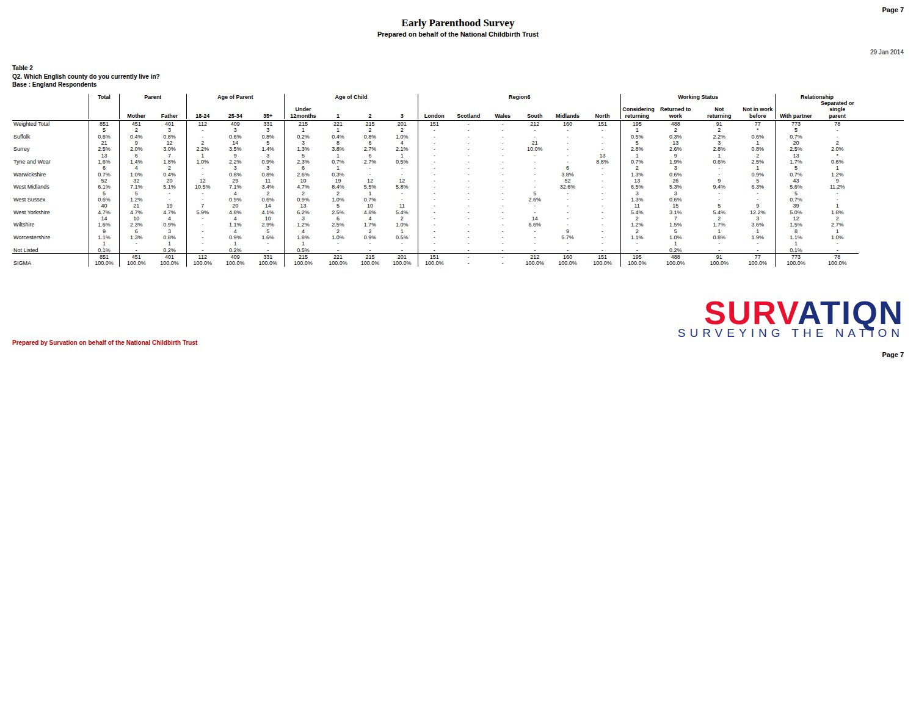Page 7
Early Parenthood Survey
Prepared on behalf of the National Childbirth Trust
29 Jan 2014
Table 2
Q2. Which English county do you currently live in?
Base : England Respondents
| | Total | Parent | Age of Parent | Age of Child | Region6 | Working Status | Relationship |
| --- | --- | --- | --- | --- | --- | --- | --- |
| | | Mother | Father | 18-24 | 25-34 | 35+ | Under 12months | 1 | 2 | 3 | London | Scotland | Wales | South | Midlands | North | Considering returning | Returned to work | Not returning | Not in work before | With partner | Separated or single parent |
| Weighted Total | 851 | 451 | 401 | 112 | 409 | 331 | 215 | 221 | 215 | 201 | 151 | - | - | 212 | 160 | 151 | 195 | 488 | 91 | 77 | 773 | 78 |
| Suffolk | 5 0.6% | 2 0.4% | 3 0.8% | - - | 3 0.6% | 3 0.8% | 1 0.2% | 1 0.4% | 2 0.8% | 2 1.0% | - - | - - | - - | - - | - - | - - | 1 0.5% | 2 0.3% | 2 2.2% | * 0.6% | 5 0.7% | - - |
| Surrey | 21 2.5% | 9 2.0% | 12 3.0% | 2 2.2% | 14 3.5% | 5 1.4% | 3 1.3% | 8 3.8% | 6 2.7% | 4 2.1% | - - | - - | - - | 21 10.0% | - - | - - | 5 2.8% | 13 2.6% | 3 2.8% | 1 0.8% | 20 2.5% | 2 2.0% |
| Tyne and Wear | 13 1.6% | 6 1.4% | 7 1.8% | 1 1.0% | 9 2.2% | 3 0.9% | 5 2.3% | 1 0.7% | 6 2.7% | 1 0.5% | - - | - - | - - | - - | - - | 13 8.8% | 1 0.7% | 9 1.9% | 1 0.6% | 2 2.5% | 13 1.7% | * 0.6% |
| Warwickshire | 6 0.7% | 4 1.0% | 2 0.4% | - - | 3 0.8% | 3 0.8% | 6 2.6% | 1 0.3% | - - | - - | - - | - - | - - | - - | 6 3.8% | - - | 2 1.3% | 3 0.6% | - - | 1 0.9% | 5 0.7% | 1 1.2% |
| West Midlands | 52 6.1% | 32 7.1% | 20 5.1% | 12 10.5% | 29 7.1% | 11 3.4% | 10 4.7% | 19 8.4% | 12 5.5% | 12 5.8% | - - | - - | - - | - - | 52 32.6% | - - | 13 6.5% | 26 5.3% | 9 9.4% | 5 6.3% | 43 5.6% | 9 11.2% |
| West Sussex | 5 0.6% | 5 1.2% | - - | - - | 4 0.9% | 2 0.6% | 2 0.9% | 2 1.0% | 1 0.7% | - - | - - | - - | - - | 5 2.6% | - - | - - | 3 1.3% | 3 0.6% | - - | - - | 5 0.7% | - - |
| West Yorkshire | 40 4.7% | 21 4.7% | 19 4.7% | 7 5.9% | 20 4.8% | 14 4.1% | 13 6.2% | 5 2.5% | 10 4.8% | 11 5.4% | - - | - - | - - | - - | - - | - - | 11 5.4% | 15 3.1% | 5 5.4% | 9 12.2% | 39 5.0% | 1 1.8% |
| Wiltshire | 14 1.6% | 10 2.3% | 4 0.9% | - - | 4 1.1% | 10 2.9% | 3 1.2% | 6 2.5% | 4 1.7% | 2 1.0% | - - | - - | - - | 14 6.6% | - - | - - | 2 1.2% | 7 1.5% | 2 1.7% | 3 3.6% | 12 1.5% | 2 2.7% |
| Worcestershire | 9 1.1% | 6 1.3% | 3 0.8% | - - | 4 0.9% | 5 1.6% | 4 1.8% | 2 1.0% | 2 0.9% | 1 0.5% | - - | - - | - - | - - | 9 5.7% | - - | 2 1.1% | 5 1.0% | 1 0.8% | 1 1.9% | 8 1.1% | 1 1.0% |
| Not Listed | 1 0.1% | - - | 1 0.2% | - - | 1 0.2% | - - | 1 0.5% | - - | - - | - - | - - | - - | - - | - - | - - | - - | - - | 1 0.2% | - - | - - | 1 0.1% | - - |
| SIGMA | 851 100.0% | 451 100.0% | 401 100.0% | 112 100.0% | 409 100.0% | 331 100.0% | 215 100.0% | 221 100.0% | 215 100.0% | 201 100.0% | 151 100.0% | - - | - - | 212 100.0% | 160 100.0% | 151 100.0% | 195 100.0% | 488 100.0% | 91 100.0% | 77 100.0% | 773 100.0% | 78 100.0% |
Prepared by Survation on behalf of the National Childbirth Trust
SURV ATIQN
SURVEYING THE NATION
Page 7